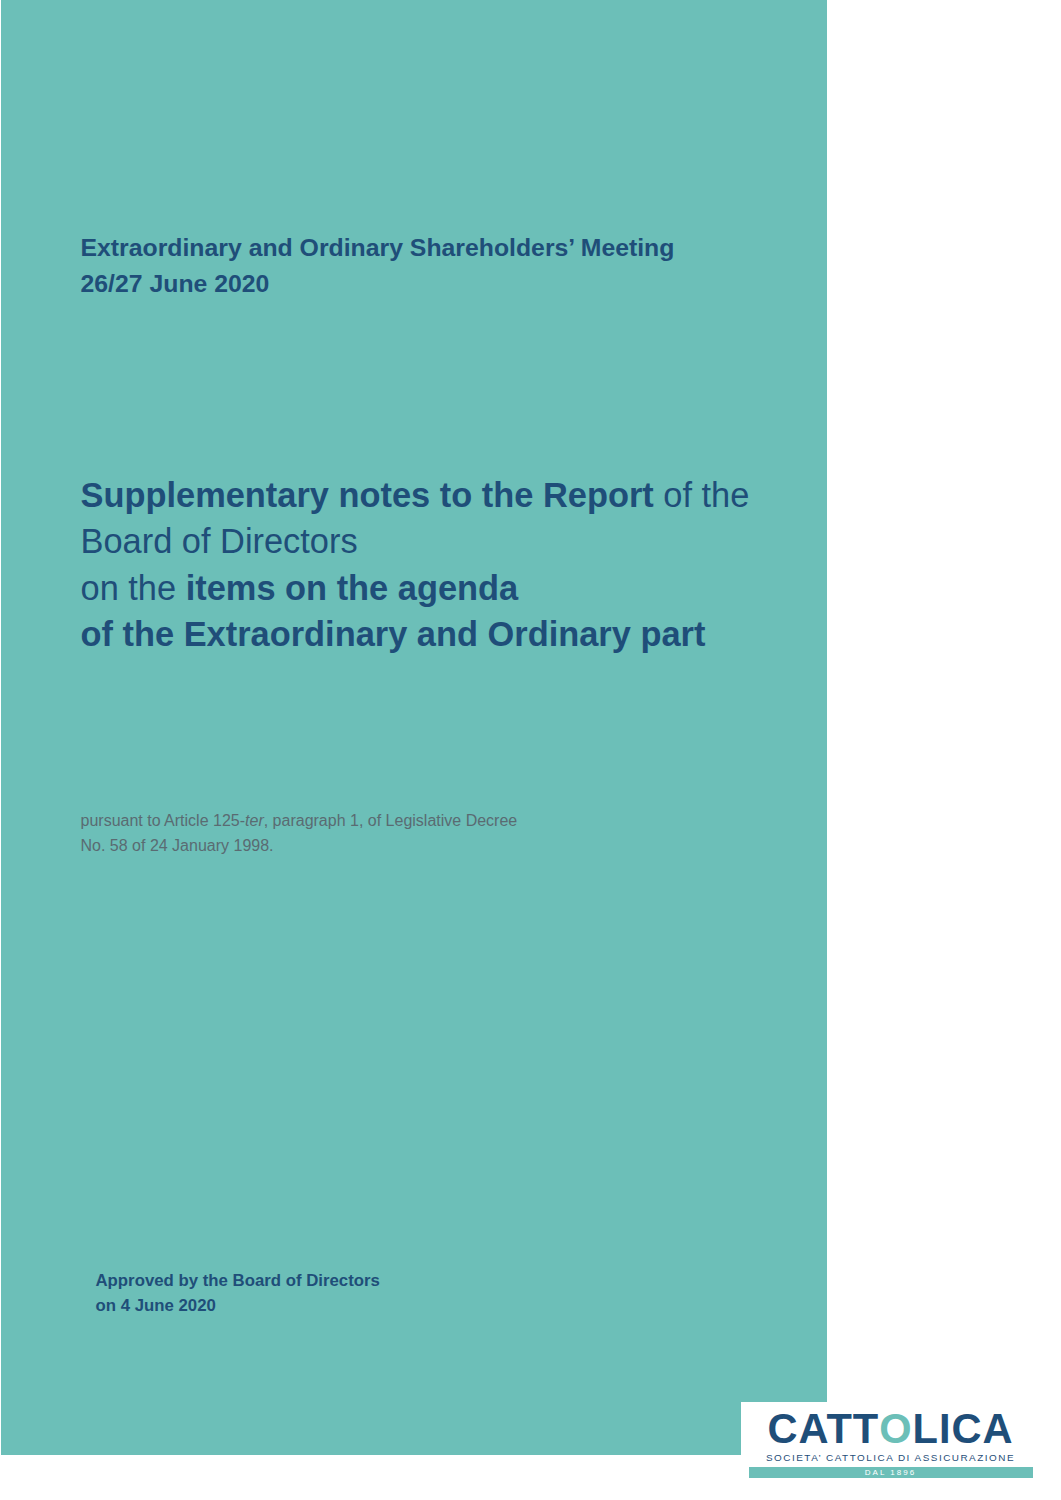Extraordinary and Ordinary Shareholders’ Meeting
26/27 June 2020
Supplementary notes to the Report of the Board of Directors
on the items on the agenda
of the Extraordinary and Ordinary part
pursuant to Article 125-ter, paragraph 1, of Legislative Decree
No. 58 of 24 January 1998.
Approved by the Board of Directors
on 4 June 2020
CATTOLICA
SOCIETA’ CATTOLICA DI ASSICURAZIONE
DAL 1896